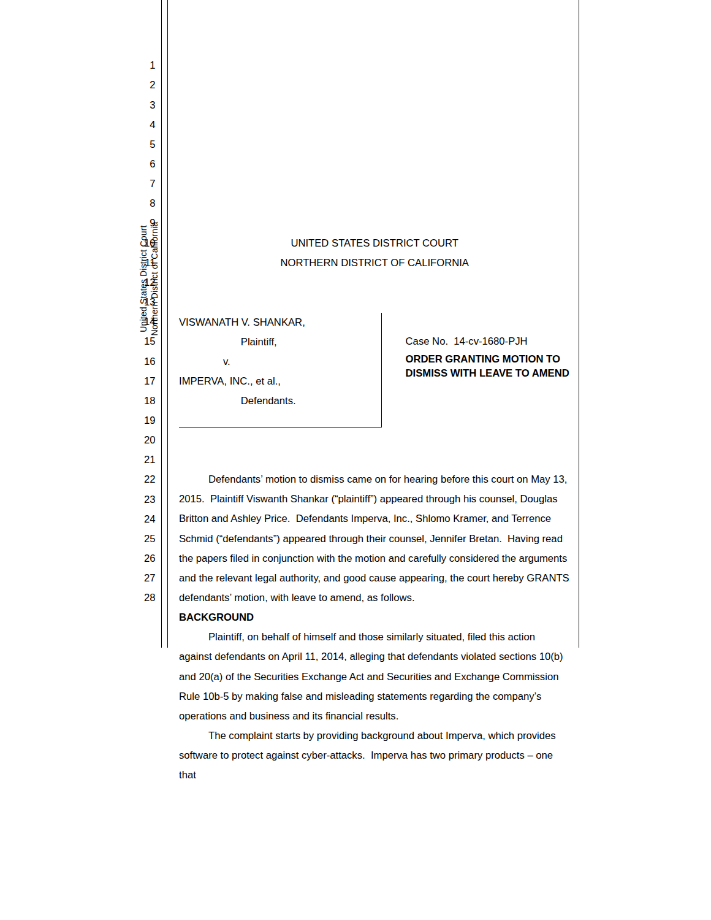1
2
3
4
5
6
7
8
9
10
11
12
13
14
15
16
17
18
19
20
21
22
23
24
25
26
27
28
United States District Court
Northern District of California
UNITED STATES DISTRICT COURT
NORTHERN DISTRICT OF CALIFORNIA
VISWANATH V. SHANKAR,
Plaintiff,
v.
IMPERVA, INC., et al.,
Defendants.
Case No. 14-cv-1680-PJH
ORDER GRANTING MOTION TO
DISMISS WITH LEAVE TO AMEND
Defendants’ motion to dismiss came on for hearing before this court on May 13, 2015. Plaintiff Viswanth Shankar (“plaintiff”) appeared through his counsel, Douglas Britton and Ashley Price. Defendants Imperva, Inc., Shlomo Kramer, and Terrence Schmid (“defendants”) appeared through their counsel, Jennifer Bretan. Having read the papers filed in conjunction with the motion and carefully considered the arguments and the relevant legal authority, and good cause appearing, the court hereby GRANTS defendants’ motion, with leave to amend, as follows.
BACKGROUND
Plaintiff, on behalf of himself and those similarly situated, filed this action against defendants on April 11, 2014, alleging that defendants violated sections 10(b) and 20(a) of the Securities Exchange Act and Securities and Exchange Commission Rule 10b-5 by making false and misleading statements regarding the company’s operations and business and its financial results.
The complaint starts by providing background about Imperva, which provides software to protect against cyber-attacks. Imperva has two primary products – one that